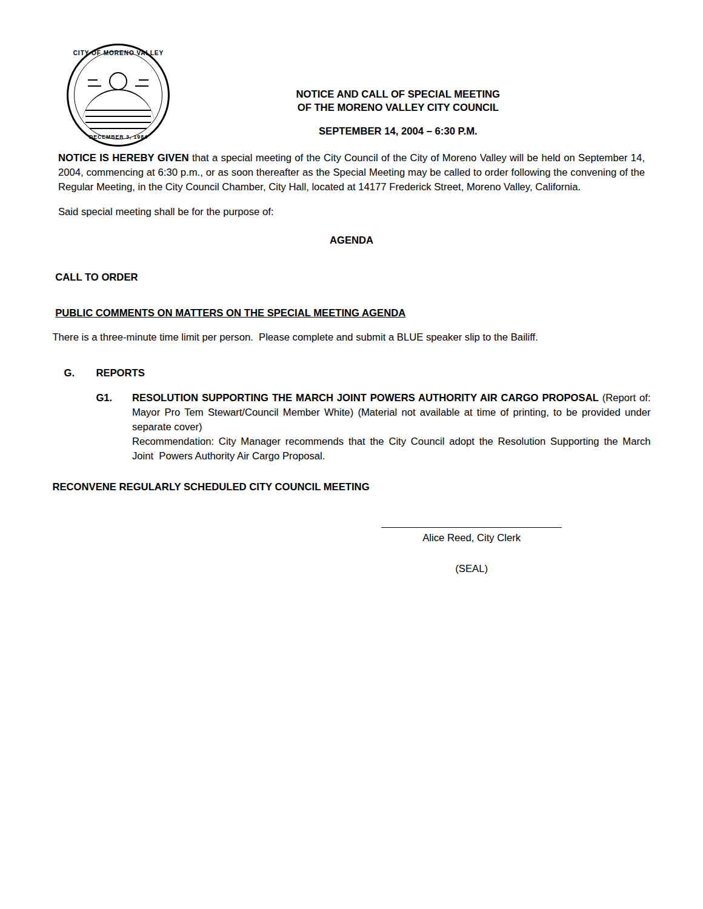CITY OF MORENO VALLEY
DECEMBER 3, 1984
NOTICE AND CALL OF SPECIAL MEETING
OF THE MORENO VALLEY CITY COUNCIL
SEPTEMBER 14, 2004 – 6:30 P.M.
NOTICE IS HEREBY GIVEN that a special meeting of the City Council of the City of Moreno Valley will be held on September 14, 2004, commencing at 6:30 p.m., or as soon thereafter as the Special Meeting may be called to order following the convening of the Regular Meeting, in the City Council Chamber, City Hall, located at 14177 Frederick Street, Moreno Valley, California.
Said special meeting shall be for the purpose of:
AGENDA
CALL TO ORDER
PUBLIC COMMENTS ON MATTERS ON THE SPECIAL MEETING AGENDA
There is a three-minute time limit per person. Please complete and submit a BLUE speaker slip to the Bailiff.
G. REPORTS
G1.
RESOLUTION SUPPORTING THE MARCH JOINT POWERS AUTHORITY AIR CARGO PROPOSAL (Report of: Mayor Pro Tem Stewart/Council Member White) (Material not available at time of printing, to be provided under separate cover)
Recommendation: City Manager recommends that the City Council adopt the Resolution Supporting the March Joint Powers Authority Air Cargo Proposal.
RECONVENE REGULARLY SCHEDULED CITY COUNCIL MEETING
Alice Reed, City Clerk
(SEAL)